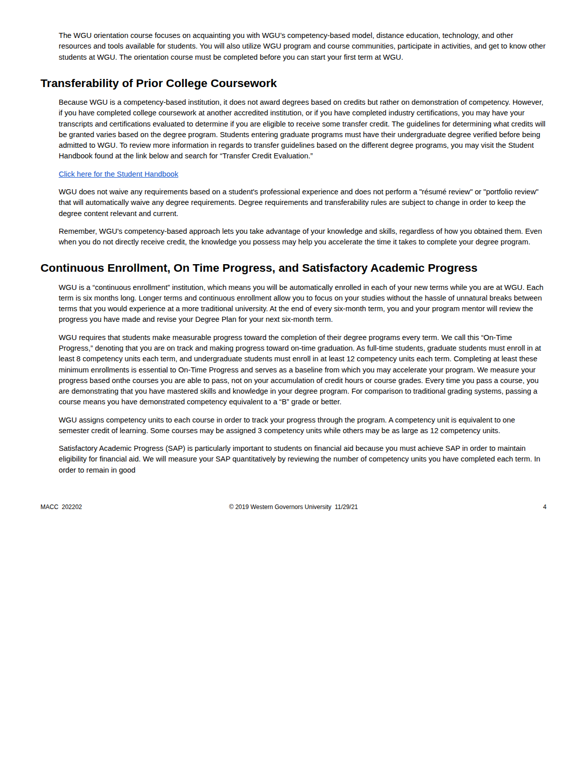The WGU orientation course focuses on acquainting you with WGU’s competency-based model, distance education, technology, and other resources and tools available for students. You will also utilize WGU program and course communities, participate in activities, and get to know other students at WGU. The orientation course must be completed before you can start your first term at WGU.
Transferability of Prior College Coursework
Because WGU is a competency-based institution, it does not award degrees based on credits but rather on demonstration of competency. However, if you have completed college coursework at another accredited institution, or if you have completed industry certifications, you may have your transcripts and certifications evaluated to determine if you are eligible to receive some transfer credit. The guidelines for determining what credits will be granted varies based on the degree program. Students entering graduate programs must have their undergraduate degree verified before being admitted to WGU. To review more information in regards to transfer guidelines based on the different degree programs, you may visit the Student Handbook found at the link below and search for “Transfer Credit Evaluation.”
Click here for the Student Handbook
WGU does not waive any requirements based on a student's professional experience and does not perform a "résumé review" or "portfolio review" that will automatically waive any degree requirements. Degree requirements and transferability rules are subject to change in order to keep the degree content relevant and current.
Remember, WGU's competency-based approach lets you take advantage of your knowledge and skills, regardless of how you obtained them. Even when you do not directly receive credit, the knowledge you possess may help you accelerate the time it takes to complete your degree program.
Continuous Enrollment, On Time Progress, and Satisfactory Academic Progress
WGU is a “continuous enrollment” institution, which means you will be automatically enrolled in each of your new terms while you are at WGU. Each term is six months long. Longer terms and continuous enrollment allow you to focus on your studies without the hassle of unnatural breaks between terms that you would experience at a more traditional university. At the end of every six-month term, you and your program mentor will review the progress you have made and revise your Degree Plan for your next six-month term.
WGU requires that students make measurable progress toward the completion of their degree programs every term. We call this “On-Time Progress,” denoting that you are on track and making progress toward on-time graduation. As full-time students, graduate students must enroll in at least 8 competency units each term, and undergraduate students must enroll in at least 12 competency units each term. Completing at least these minimum enrollments is essential to On-Time Progress and serves as a baseline from which you may accelerate your program. We measure your progress based onthe courses you are able to pass, not on your accumulation of credit hours or course grades. Every time you pass a course, you are demonstrating that you have mastered skills and knowledge in your degree program. For comparison to traditional grading systems, passing a course means you have demonstrated competency equivalent to a “B” grade or better.
WGU assigns competency units to each course in order to track your progress through the program. A competency unit is equivalent to one semester credit of learning. Some courses may be assigned 3 competency units while others may be as large as 12 competency units.
Satisfactory Academic Progress (SAP) is particularly important to students on financial aid because you must achieve SAP in order to maintain eligibility for financial aid. We will measure your SAP quantitatively by reviewing the number of competency units you have completed each term. In order to remain in good
MACC 202202
© 2019 Western Governors University 11/29/21
4